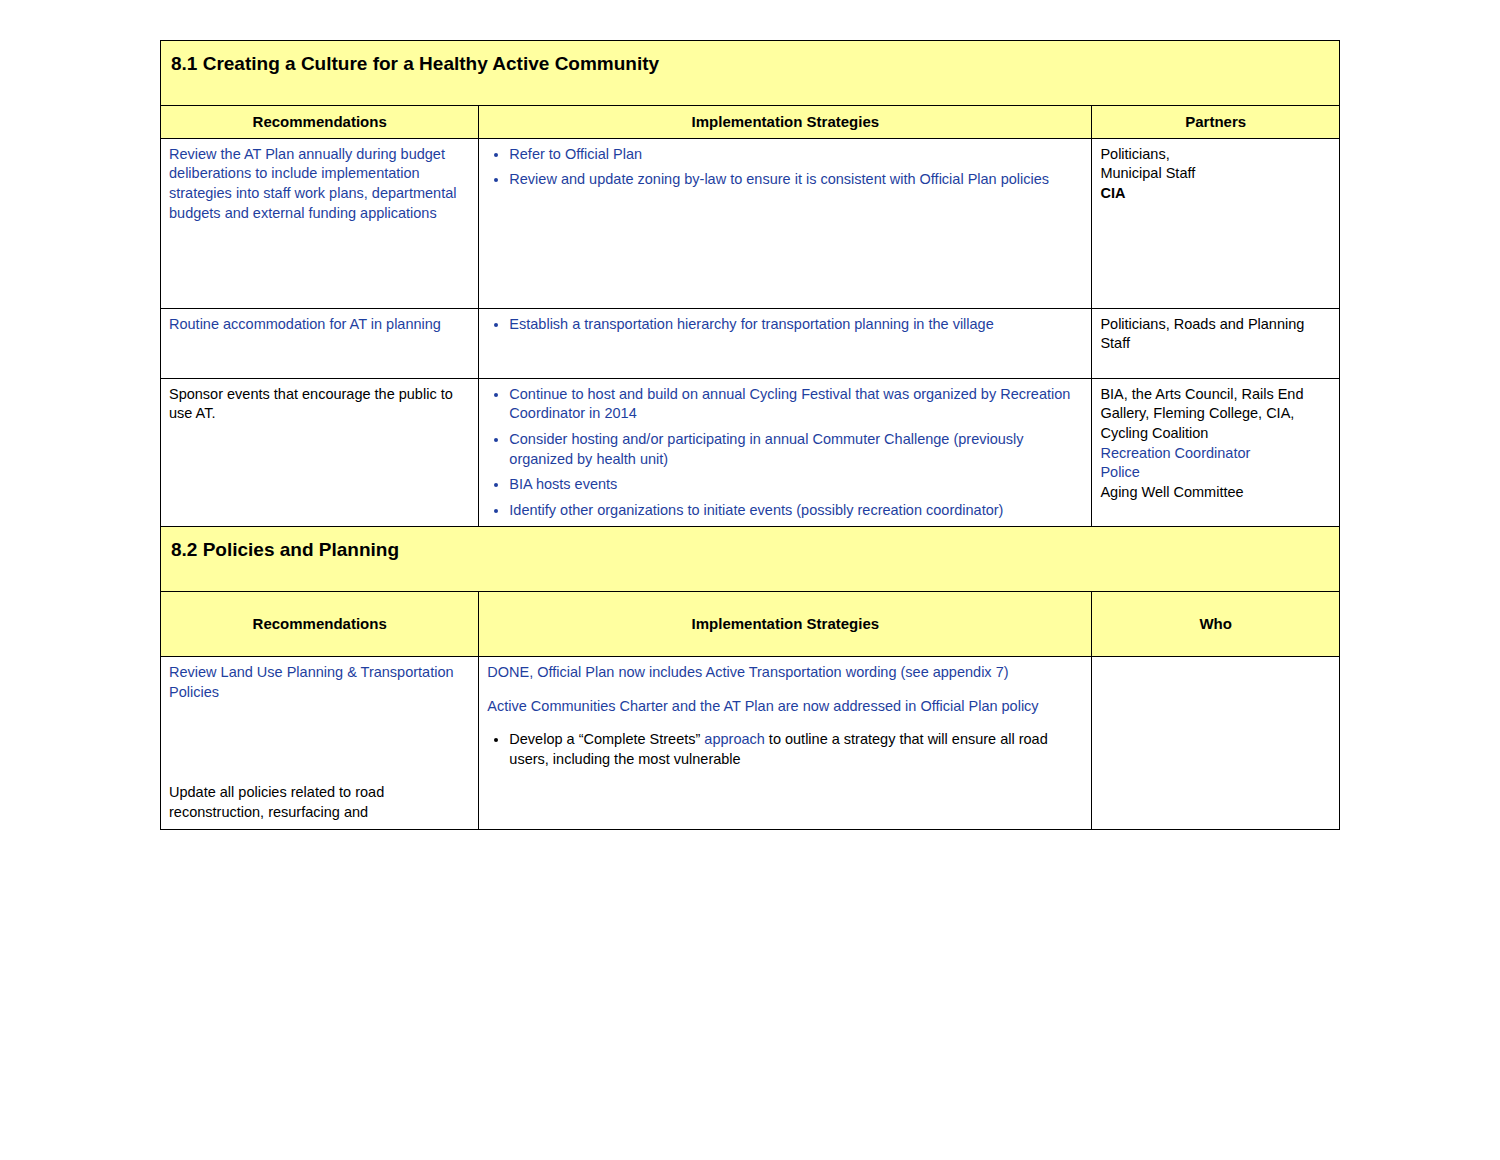| 8.1 Creating a Culture for a Healthy Active Community |
| Recommendations | Implementation Strategies | Partners |
| Review the AT Plan annually during budget deliberations to include implementation strategies into staff work plans, departmental budgets and external funding applications | Refer to Official Plan Review and update zoning by-law to ensure it is consistent with Official Plan policies | Politicians, Municipal Staff CIA |
| Routine accommodation for AT in planning | Establish a transportation hierarchy for transportation planning in the village | Politicians, Roads and Planning Staff |
| Sponsor events that encourage the public to use AT. | Continue to host and build on annual Cycling Festival that was organized by Recreation Coordinator in 2014 Consider hosting and/or participating in annual Commuter Challenge (previously organized by health unit) BIA hosts events Identify other organizations to initiate events (possibly recreation coordinator) | BIA, the Arts Council, Rails End Gallery, Fleming College, CIA, Cycling Coalition Recreation Coordinator Police Aging Well Committee |
| 8.2 Policies and Planning |
| Recommendations | Implementation Strategies | Who |
| Review Land Use Planning & Transportation Policies Update all policies related to road reconstruction, resurfacing and | DONE, Official Plan now includes Active Transportation wording (see appendix 7) Active Communities Charter and the AT Plan are now addressed in Official Plan policy Develop a “Complete Streets” approach to outline a strategy that will ensure all road users, including the most vulnerable | |